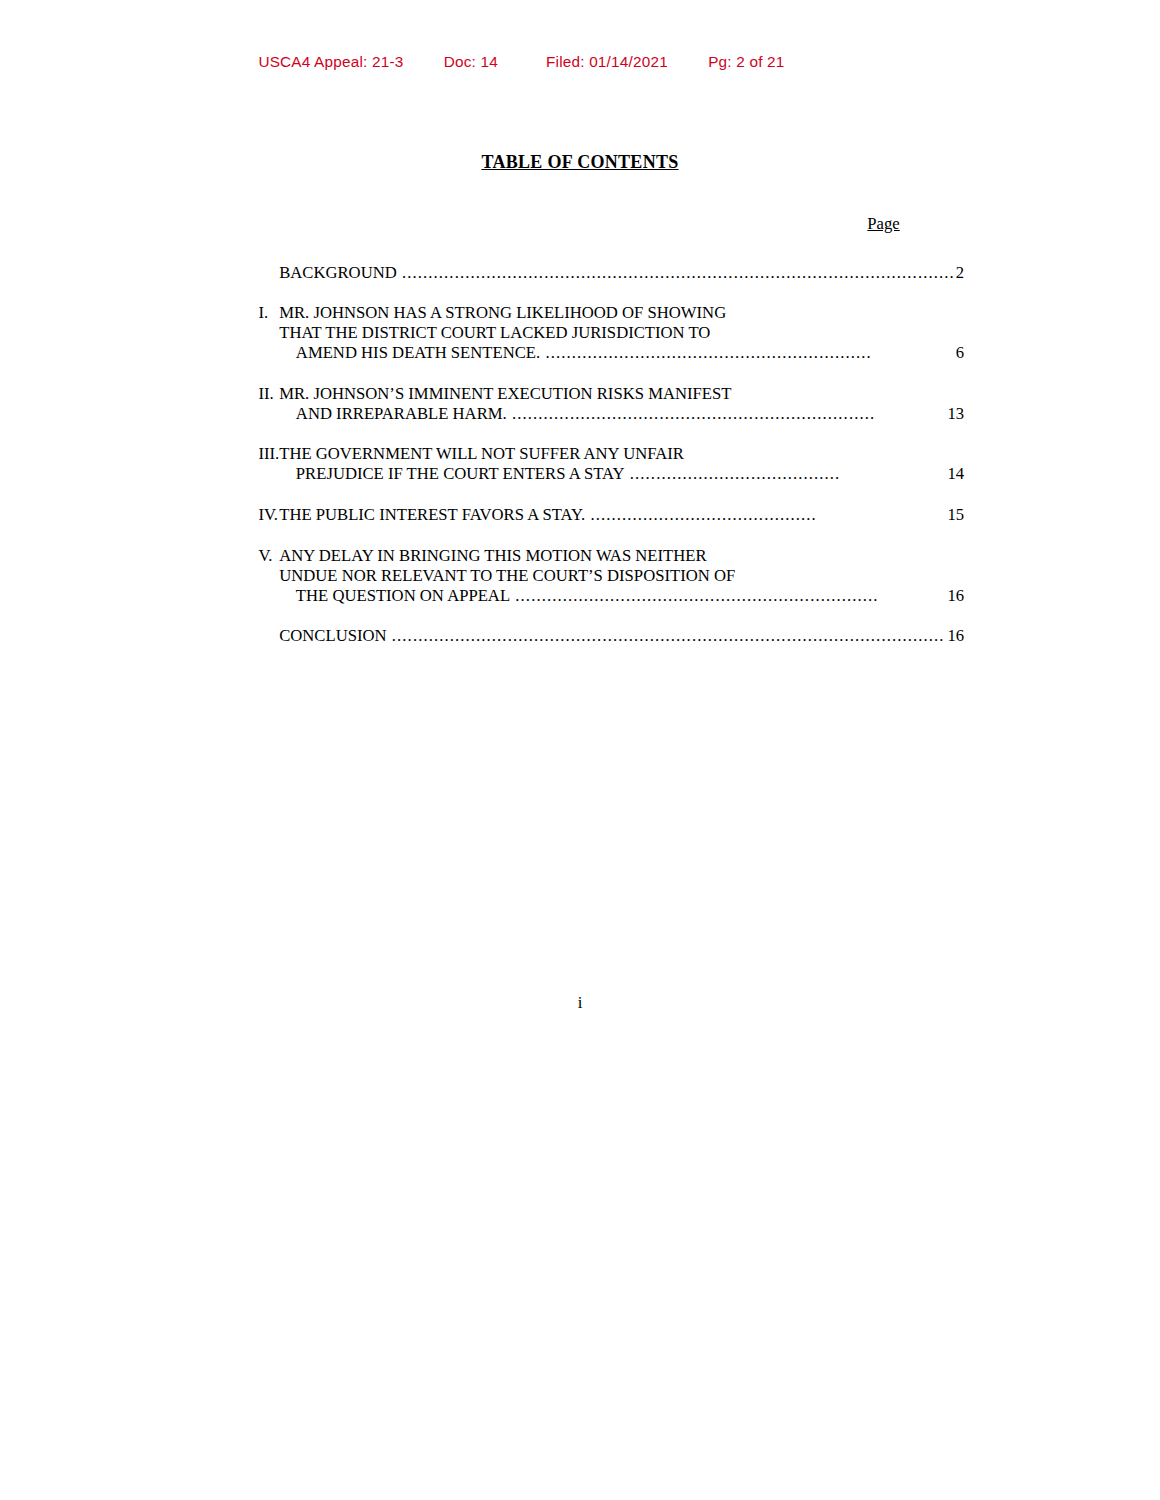USCA4 Appeal: 21-3 Doc: 14 Filed: 01/14/2021 Pg: 2 of 21
TABLE OF CONTENTS
Page
| | BACKGROUND ......................................................................................................... 2 |
| I. | MR. JOHNSON HAS A STRONG LIKELIHOOD OF SHOWING THAT THE DISTRICT COURT LACKED JURISDICTION TO AMEND HIS DEATH SENTENCE. .............................................................. 6 |
| II. | MR. JOHNSON’S IMMINENT EXECUTION RISKS MANIFEST AND IRREPARABLE HARM. ..................................................................... 13 |
| III. | THE GOVERNMENT WILL NOT SUFFER ANY UNFAIR PREJUDICE IF THE COURT ENTERS A STAY ........................................ 14 |
| IV. | THE PUBLIC INTEREST FAVORS A STAY. ........................................... 15 |
| V. | ANY DELAY IN BRINGING THIS MOTION WAS NEITHER UNDUE NOR RELEVANT TO THE COURT’S DISPOSITION OF THE QUESTION ON APPEAL ..................................................................... 16 |
| | CONCLUSION ......................................................................................................... 16 |
i